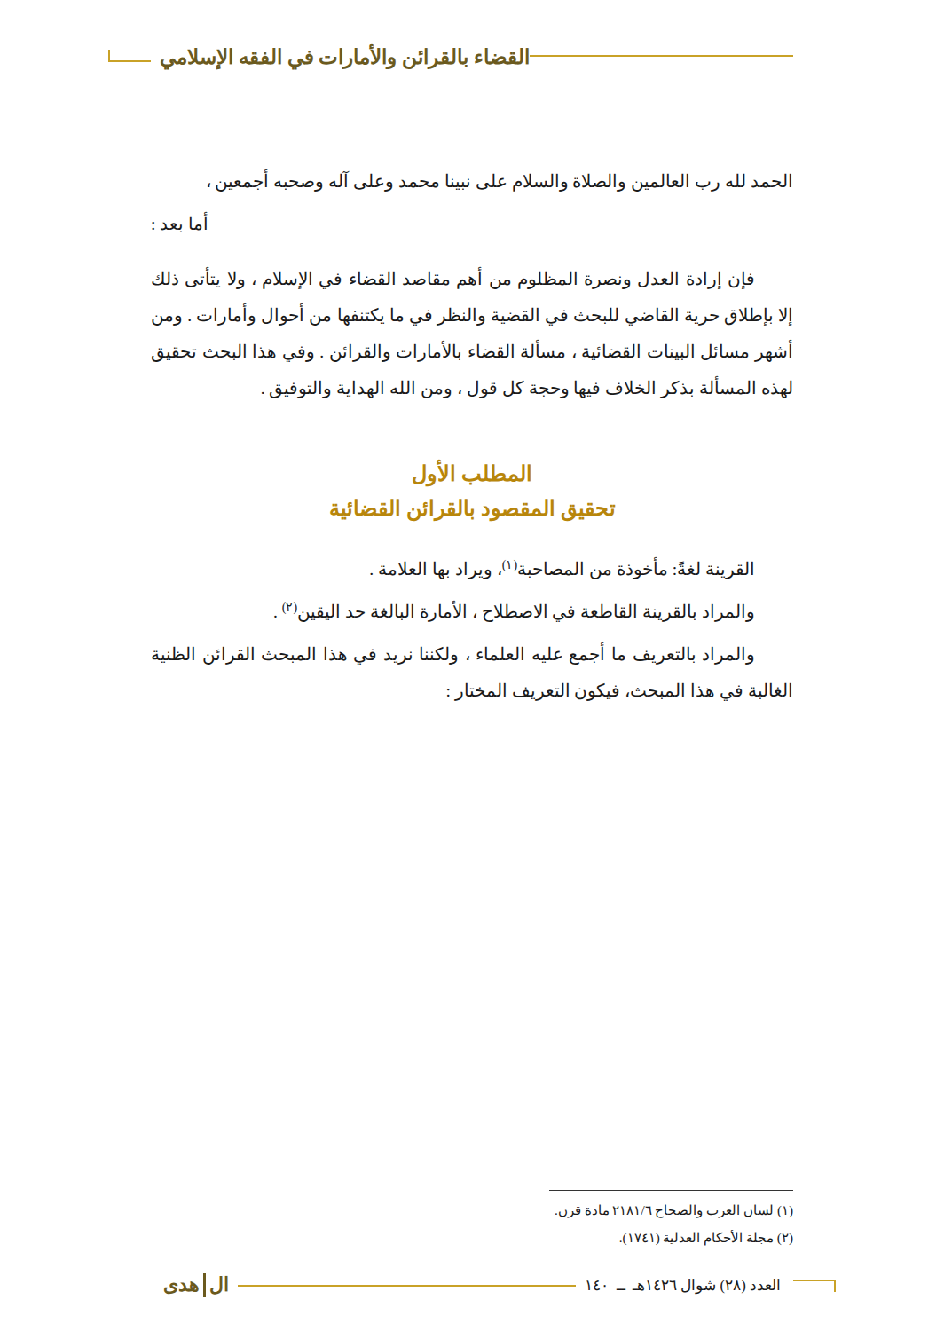القضاء بالقرائن والأمارات في الفقه الإسلامي
الحمد لله رب العالمين والصلاة والسلام على نبينا محمد وعلى آله وصحبه أجمعين ،
أما بعد :
فإن إرادة العدل ونصرة المظلوم من أهم مقاصد القضاء في الإسلام ، ولا يتأتى ذلك إلا بإطلاق حرية القاضي للبحث في القضية والنظر في ما يكتنفها من أحوال وأمارات . ومن أشهر مسائل البينات القضائية ، مسألة القضاء بالأمارات والقرائن . وفي هذا البحث تحقيق لهذه المسألة بذكر الخلاف فيها وحجة كل قول ، ومن الله الهداية والتوفيق .
المطلب الأول تحقيق المقصود بالقرائن القضائية
القرينة لغةً: مأخوذة من المصاحبة(١)، ويراد بها العلامة .
والمراد بالقرينة القاطعة في الاصطلاح ، الأمارة البالغة حد اليقين(٢) .
والمراد بالتعريف ما أجمع عليه العلماء ، ولكننا نريد في هذا المبحث القرائن الظنية الغالبة في هذا المبحث، فيكون التعريف المختار :
(١) لسان العرب والصحاح ٢١٨١/٦ مادة قرن.
(٢) مجلة الأحكام العدلية (١٧٤١).
ال هدى العدد (٢٨) شوال ١٤٢٦هـ ــ ١٤٠